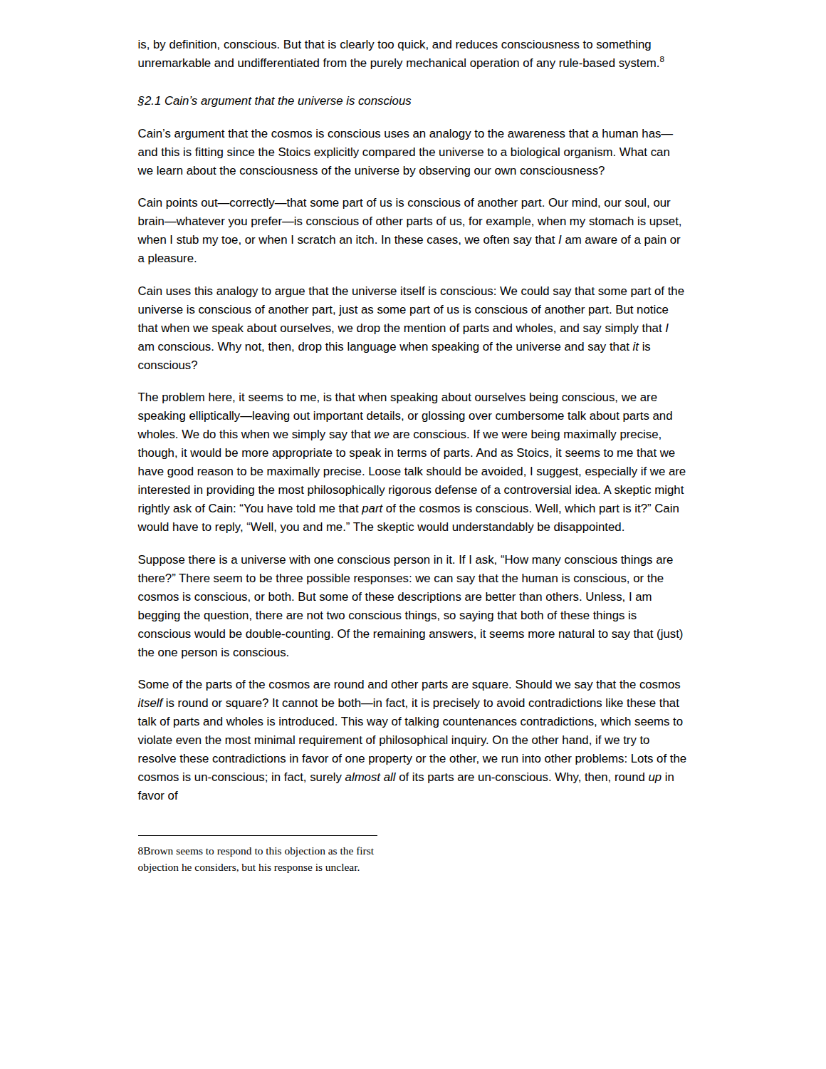is, by definition, conscious. But that is clearly too quick, and reduces consciousness to something unremarkable and undifferentiated from the purely mechanical operation of any rule-based system.8
§2.1 Cain’s argument that the universe is conscious
Cain’s argument that the cosmos is conscious uses an analogy to the awareness that a human has—and this is fitting since the Stoics explicitly compared the universe to a biological organism. What can we learn about the consciousness of the universe by observing our own consciousness?
Cain points out—correctly—that some part of us is conscious of another part. Our mind, our soul, our brain—whatever you prefer—is conscious of other parts of us, for example, when my stomach is upset, when I stub my toe, or when I scratch an itch. In these cases, we often say that I am aware of a pain or a pleasure.
Cain uses this analogy to argue that the universe itself is conscious: We could say that some part of the universe is conscious of another part, just as some part of us is conscious of another part. But notice that when we speak about ourselves, we drop the mention of parts and wholes, and say simply that I am conscious. Why not, then, drop this language when speaking of the universe and say that it is conscious?
The problem here, it seems to me, is that when speaking about ourselves being conscious, we are speaking elliptically—leaving out important details, or glossing over cumbersome talk about parts and wholes. We do this when we simply say that we are conscious. If we were being maximally precise, though, it would be more appropriate to speak in terms of parts. And as Stoics, it seems to me that we have good reason to be maximally precise. Loose talk should be avoided, I suggest, especially if we are interested in providing the most philosophically rigorous defense of a controversial idea. A skeptic might rightly ask of Cain: “You have told me that part of the cosmos is conscious. Well, which part is it?” Cain would have to reply, “Well, you and me.” The skeptic would understandably be disappointed.
Suppose there is a universe with one conscious person in it. If I ask, “How many conscious things are there?” There seem to be three possible responses: we can say that the human is conscious, or the cosmos is conscious, or both. But some of these descriptions are better than others. Unless, I am begging the question, there are not two conscious things, so saying that both of these things is conscious would be double-counting. Of the remaining answers, it seems more natural to say that (just) the one person is conscious.
Some of the parts of the cosmos are round and other parts are square. Should we say that the cosmos itself is round or square? It cannot be both—in fact, it is precisely to avoid contradictions like these that talk of parts and wholes is introduced. This way of talking countenances contradictions, which seems to violate even the most minimal requirement of philosophical inquiry. On the other hand, if we try to resolve these contradictions in favor of one property or the other, we run into other problems: Lots of the cosmos is un-conscious; in fact, surely almost all of its parts are un-conscious. Why, then, round up in favor of
8 Brown seems to respond to this objection as the first objection he considers, but his response is unclear.